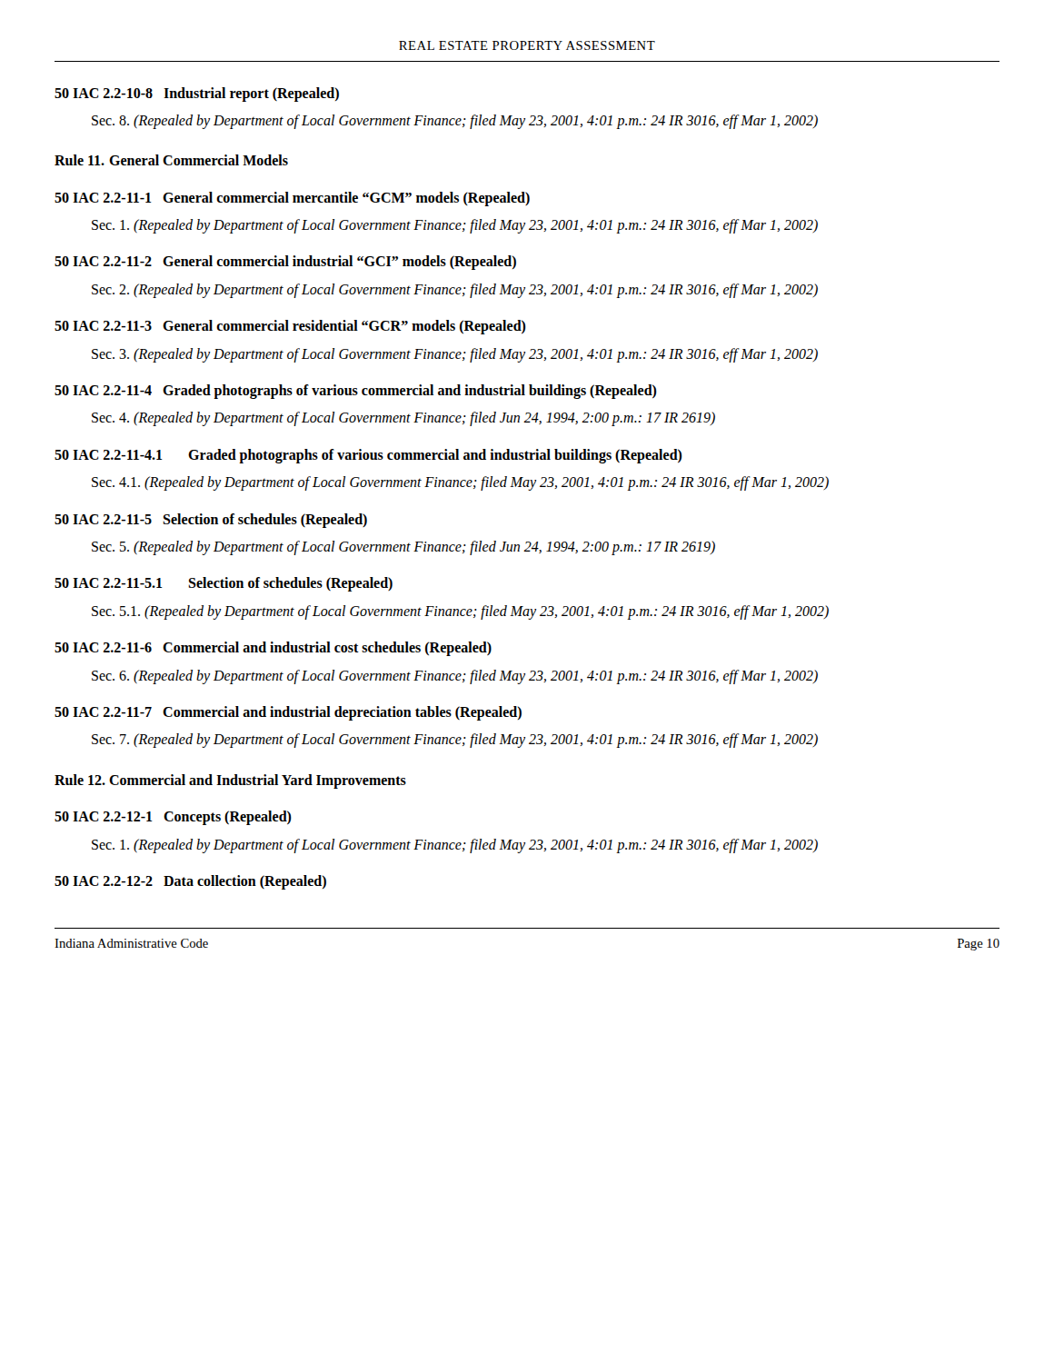REAL ESTATE PROPERTY ASSESSMENT
50 IAC 2.2-10-8 Industrial report (Repealed)
Sec. 8. (Repealed by Department of Local Government Finance; filed May 23, 2001, 4:01 p.m.: 24 IR 3016, eff Mar 1, 2002)
Rule 11. General Commercial Models
50 IAC 2.2-11-1 General commercial mercantile “GCM” models (Repealed)
Sec. 1. (Repealed by Department of Local Government Finance; filed May 23, 2001, 4:01 p.m.: 24 IR 3016, eff Mar 1, 2002)
50 IAC 2.2-11-2 General commercial industrial “GCI” models (Repealed)
Sec. 2. (Repealed by Department of Local Government Finance; filed May 23, 2001, 4:01 p.m.: 24 IR 3016, eff Mar 1, 2002)
50 IAC 2.2-11-3 General commercial residential “GCR” models (Repealed)
Sec. 3. (Repealed by Department of Local Government Finance; filed May 23, 2001, 4:01 p.m.: 24 IR 3016, eff Mar 1, 2002)
50 IAC 2.2-11-4 Graded photographs of various commercial and industrial buildings (Repealed)
Sec. 4. (Repealed by Department of Local Government Finance; filed Jun 24, 1994, 2:00 p.m.: 17 IR 2619)
50 IAC 2.2-11-4.1 Graded photographs of various commercial and industrial buildings (Repealed)
Sec. 4.1. (Repealed by Department of Local Government Finance; filed May 23, 2001, 4:01 p.m.: 24 IR 3016, eff Mar 1, 2002)
50 IAC 2.2-11-5 Selection of schedules (Repealed)
Sec. 5. (Repealed by Department of Local Government Finance; filed Jun 24, 1994, 2:00 p.m.: 17 IR 2619)
50 IAC 2.2-11-5.1 Selection of schedules (Repealed)
Sec. 5.1. (Repealed by Department of Local Government Finance; filed May 23, 2001, 4:01 p.m.: 24 IR 3016, eff Mar 1, 2002)
50 IAC 2.2-11-6 Commercial and industrial cost schedules (Repealed)
Sec. 6. (Repealed by Department of Local Government Finance; filed May 23, 2001, 4:01 p.m.: 24 IR 3016, eff Mar 1, 2002)
50 IAC 2.2-11-7 Commercial and industrial depreciation tables (Repealed)
Sec. 7. (Repealed by Department of Local Government Finance; filed May 23, 2001, 4:01 p.m.: 24 IR 3016, eff Mar 1, 2002)
Rule 12. Commercial and Industrial Yard Improvements
50 IAC 2.2-12-1 Concepts (Repealed)
Sec. 1. (Repealed by Department of Local Government Finance; filed May 23, 2001, 4:01 p.m.: 24 IR 3016, eff Mar 1, 2002)
50 IAC 2.2-12-2 Data collection (Repealed)
Indiana Administrative Code Page 10